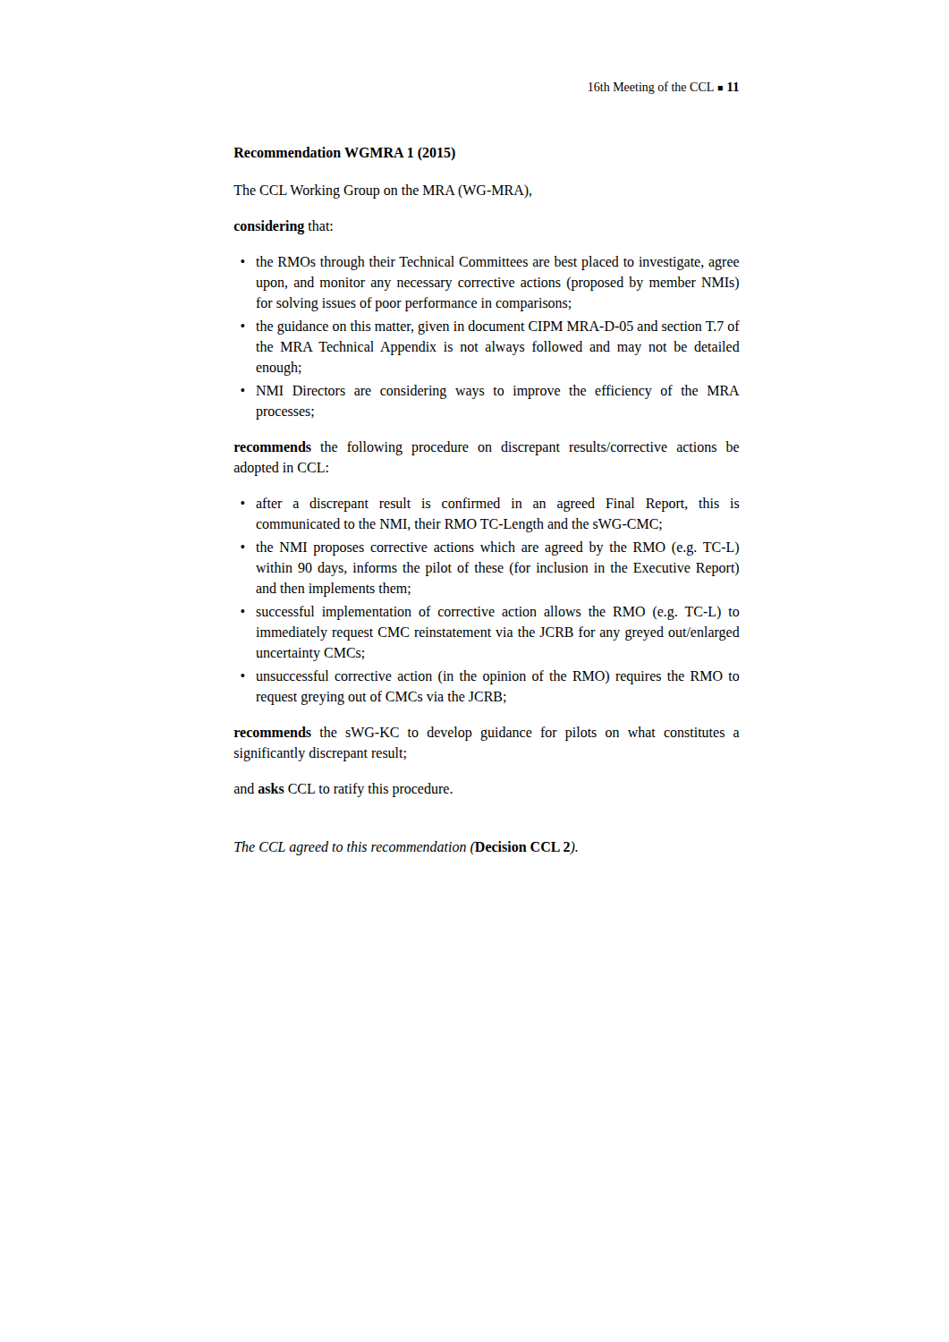16th Meeting of the CCL■11
Recommendation WGMRA 1 (2015)
The CCL Working Group on the MRA (WG-MRA),
considering that:
the RMOs through their Technical Committees are best placed to investigate, agree upon, and monitor any necessary corrective actions (proposed by member NMIs) for solving issues of poor performance in comparisons;
the guidance on this matter, given in document CIPM MRA-D-05 and section T.7 of the MRA Technical Appendix is not always followed and may not be detailed enough;
NMI Directors are considering ways to improve the efficiency of the MRA processes;
recommends the following procedure on discrepant results/corrective actions be adopted in CCL:
after a discrepant result is confirmed in an agreed Final Report, this is communicated to the NMI, their RMO TC-Length and the sWG-CMC;
the NMI proposes corrective actions which are agreed by the RMO (e.g. TC-L) within 90 days, informs the pilot of these (for inclusion in the Executive Report) and then implements them;
successful implementation of corrective action allows the RMO (e.g. TC-L) to immediately request CMC reinstatement via the JCRB for any greyed out/enlarged uncertainty CMCs;
unsuccessful corrective action (in the opinion of the RMO) requires the RMO to request greying out of CMCs via the JCRB;
recommends the sWG-KC to develop guidance for pilots on what constitutes a significantly discrepant result;
and asks CCL to ratify this procedure.
The CCL agreed to this recommendation (Decision CCL 2).